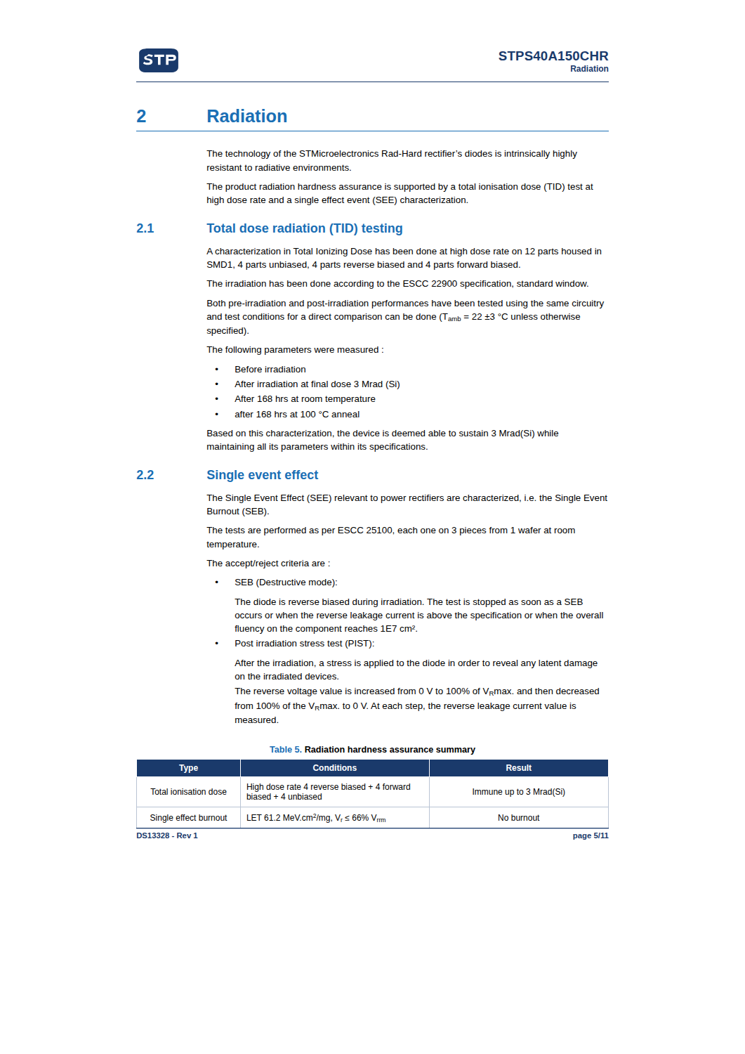STPS40A150CHR
Radiation
2 Radiation
The technology of the STMicroelectronics Rad-Hard rectifier’s diodes is intrinsically highly resistant to radiative environments.
The product radiation hardness assurance is supported by a total ionisation dose (TID) test at high dose rate and a single effect event (SEE) characterization.
2.1 Total dose radiation (TID) testing
A characterization in Total Ionizing Dose has been done at high dose rate on 12 parts housed in SMD1, 4 parts unbiased, 4 parts reverse biased and 4 parts forward biased.
The irradiation has been done according to the ESCC 22900 specification, standard window.
Both pre-irradiation and post-irradiation performances have been tested using the same circuitry and test conditions for a direct comparison can be done (Tamb = 22 ±3 °C unless otherwise specified).
The following parameters were measured :
Before irradiation
After irradiation at final dose 3 Mrad (Si)
After 168 hrs at room temperature
after 168 hrs at 100 °C anneal
Based on this characterization, the device is deemed able to sustain 3 Mrad(Si) while maintaining all its parameters within its specifications.
2.2 Single event effect
The Single Event Effect (SEE) relevant to power rectifiers are characterized, i.e. the Single Event Burnout (SEB).
The tests are performed as per ESCC 25100, each one on 3 pieces from 1 wafer at room temperature.
The accept/reject criteria are :
SEB (Destructive mode):
The diode is reverse biased during irradiation. The test is stopped as soon as a SEB occurs or when the reverse leakage current is above the specification or when the overall fluency on the component reaches 1E7 cm².
Post irradiation stress test (PIST):
After the irradiation, a stress is applied to the diode in order to reveal any latent damage on the irradiated devices.
The reverse voltage value is increased from 0 V to 100% of VRmax. and then decreased from 100% of the VRmax. to 0 V. At each step, the reverse leakage current value is measured.
Table 5. Radiation hardness assurance summary
| Type | Conditions | Result |
| --- | --- | --- |
| Total ionisation dose | High dose rate 4 reverse biased + 4 forward biased + 4 unbiased | Immune up to 3 Mrad(Si) |
| Single effect burnout | LET 61.2 MeV.cm 2 /mg, V r ≤ 66% V rrm | No burnout |
DS13328 - Rev 1
page 5/11